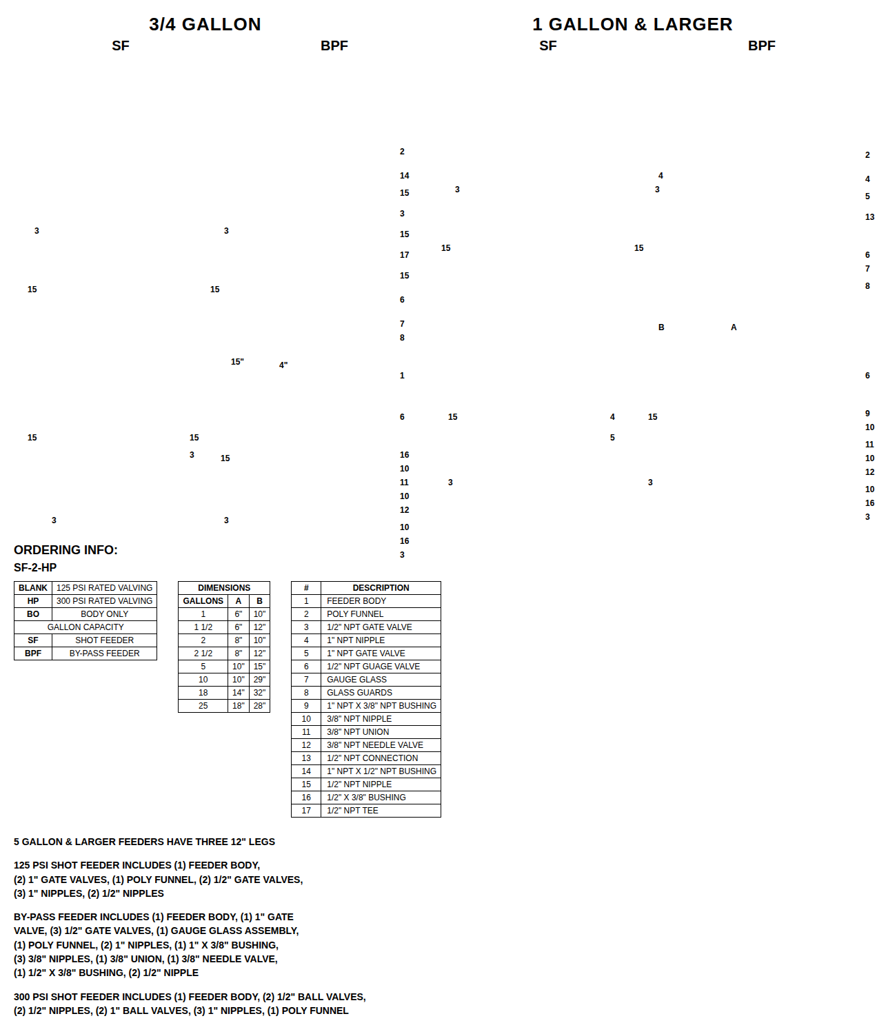3/4 GALLON 1 GALLON & LARGER
SF BPF SF BPF
2 14 15 3 15 17 15 6 7 8 1 6 16 10 11 10 12 10 16 3 3 15 15 15 3 3 3 15 15 3 3 15 15 4 5 3 3 4 2 4 5 13 6 7 8 6 9 10 11 10 12 10 16 3 15 15 3 15" 4" B A
ORDERING INFO:
SF-2-HP
| BLANK | 125 PSI RATED VALVING |
| HP | 300 PSI RATED VALVING |
| BO | BODY ONLY |
| GALLON CAPACITY |
| SF | SHOT FEEDER |
| BPF | BY-PASS FEEDER |
| DIMENSIONS |
| --- |
| GALLONS | A | B |
| 1 | 6" | 10" |
| 1 1/2 | 6" | 12" |
| 2 | 8" | 10" |
| 2 1/2 | 8" | 12" |
| 5 | 10" | 15" |
| 10 | 10" | 29" |
| 18 | 14" | 32" |
| 25 | 18" | 28" |
| # | DESCRIPTION |
| --- | --- |
| 1 | FEEDER BODY |
| 2 | POLY FUNNEL |
| 3 | 1/2" NPT GATE VALVE |
| 4 | 1" NPT NIPPLE |
| 5 | 1" NPT GATE VALVE |
| 6 | 1/2" NPT GUAGE VALVE |
| 7 | GAUGE GLASS |
| 8 | GLASS GUARDS |
| 9 | 1" NPT X 3/8" NPT BUSHING |
| 10 | 3/8" NPT NIPPLE |
| 11 | 3/8" NPT UNION |
| 12 | 3/8" NPT NEEDLE VALVE |
| 13 | 1/2" NPT CONNECTION |
| 14 | 1" NPT X 1/2" NPT BUSHING |
| 15 | 1/2" NPT NIPPLE |
| 16 | 1/2" X 3/8" BUSHING |
| 17 | 1/2" NPT TEE |
5 GALLON & LARGER FEEDERS HAVE THREE 12" LEGS
125 PSI SHOT FEEDER INCLUDES (1) FEEDER BODY,
(2) 1" GATE VALVES, (1) POLY FUNNEL, (2) 1/2" GATE VALVES,
(3) 1" NIPPLES, (2) 1/2" NIPPLES
BY-PASS FEEDER INCLUDES (1) FEEDER BODY, (1) 1" GATE
VALVE, (3) 1/2" GATE VALVES, (1) GAUGE GLASS ASSEMBLY,
(1) POLY FUNNEL, (2) 1" NIPPLES, (1) 1" X 3/8" BUSHING,
(3) 3/8" NIPPLES, (1) 3/8" UNION, (1) 3/8" NEEDLE VALVE,
(1) 1/2" X 3/8" BUSHING, (2) 1/2" NIPPLE
300 PSI SHOT FEEDER INCLUDES (1) FEEDER BODY, (2) 1/2" BALL VALVES,
(2) 1/2" NIPPLES, (2) 1" BALL VALVES, (3) 1" NIPPLES, (1) POLY FUNNEL